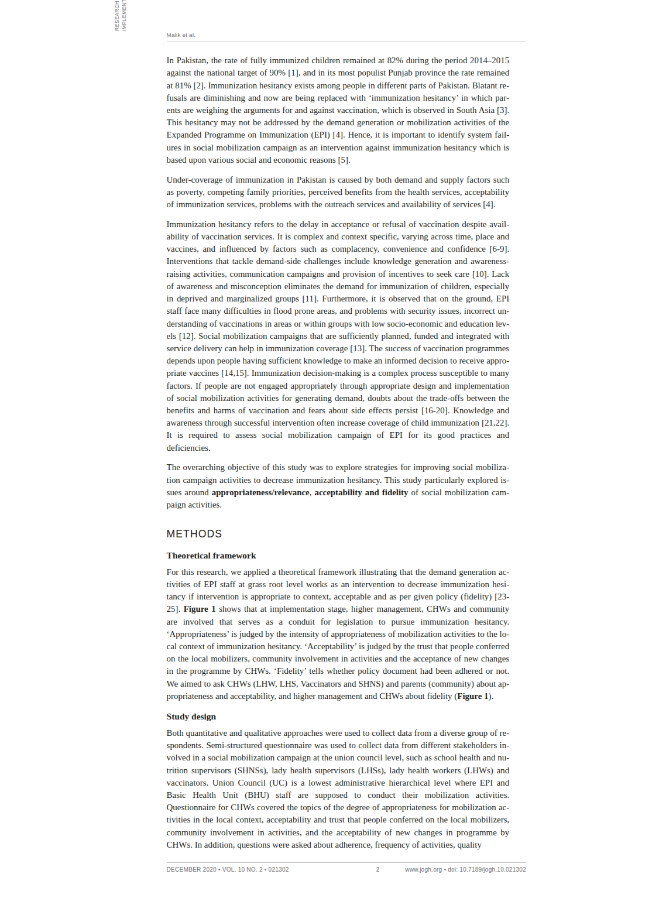RESEARCH THEME 9: PAKISTAN EMBEDDED IMPLEMENTATION RESEARCH FOR IMMUNISATION
Malik et al.
In Pakistan, the rate of fully immunized children remained at 82% during the period 2014–2015 against the national target of 90% [1], and in its most populist Punjab province the rate remained at 81% [2]. Immunization hesitancy exists among people in different parts of Pakistan. Blatant refusals are diminishing and now are being replaced with ‘immunization hesitancy’ in which parents are weighing the arguments for and against vaccination, which is observed in South Asia [3]. This hesitancy may not be addressed by the demand generation or mobilization activities of the Expanded Programme on Immunization (EPI) [4]. Hence, it is important to identify system failures in social mobilization campaign as an intervention against immunization hesitancy which is based upon various social and economic reasons [5].
Under-coverage of immunization in Pakistan is caused by both demand and supply factors such as poverty, competing family priorities, perceived benefits from the health services, acceptability of immunization services, problems with the outreach services and availability of services [4].
Immunization hesitancy refers to the delay in acceptance or refusal of vaccination despite availability of vaccination services. It is complex and context specific, varying across time, place and vaccines, and influenced by factors such as complacency, convenience and confidence [6-9]. Interventions that tackle demand-side challenges include knowledge generation and awareness-raising activities, communication campaigns and provision of incentives to seek care [10]. Lack of awareness and misconception eliminates the demand for immunization of children, especially in deprived and marginalized groups [11]. Furthermore, it is observed that on the ground, EPI staff face many difficulties in flood prone areas, and problems with security issues, incorrect understanding of vaccinations in areas or within groups with low socio-economic and education levels [12]. Social mobilization campaigns that are sufficiently planned, funded and integrated with service delivery can help in immunization coverage [13]. The success of vaccination programmes depends upon people having sufficient knowledge to make an informed decision to receive appropriate vaccines [14,15]. Immunization decision-making is a complex process susceptible to many factors. If people are not engaged appropriately through appropriate design and implementation of social mobilization activities for generating demand, doubts about the trade-offs between the benefits and harms of vaccination and fears about side effects persist [16-20]. Knowledge and awareness through successful intervention often increase coverage of child immunization [21,22]. It is required to assess social mobilization campaign of EPI for its good practices and deficiencies.
The overarching objective of this study was to explore strategies for improving social mobilization campaign activities to decrease immunization hesitancy. This study particularly explored issues around appropriateness/relevance, acceptability and fidelity of social mobilization campaign activities.
Methods
Theoretical framework
For this research, we applied a theoretical framework illustrating that the demand generation activities of EPI staff at grass root level works as an intervention to decrease immunization hesitancy if intervention is appropriate to context, acceptable and as per given policy (fidelity) [23-25]. Figure 1 shows that at implementation stage, higher management, CHWs and community are involved that serves as a conduit for legislation to pursue immunization hesitancy. ‘Appropriateness’ is judged by the intensity of appropriateness of mobilization activities to the local context of immunization hesitancy. ‘Acceptability’ is judged by the trust that people conferred on the local mobilizers, community involvement in activities and the acceptance of new changes in the programme by CHWs. ‘Fidelity’ tells whether policy document had been adhered or not. We aimed to ask CHWs (LHW, LHS, Vaccinators and SHNS) and parents (community) about appropriateness and acceptability, and higher management and CHWs about fidelity (Figure 1).
Study design
Both quantitative and qualitative approaches were used to collect data from a diverse group of respondents. Semi-structured questionnaire was used to collect data from different stakeholders involved in a social mobilization campaign at the union council level, such as school health and nutrition supervisors (SHNSs), lady health supervisors (LHSs), lady health workers (LHWs) and vaccinators. Union Council (UC) is a lowest administrative hierarchical level where EPI and Basic Health Unit (BHU) staff are supposed to conduct their mobilization activities. Questionnaire for CHWs covered the topics of the degree of appropriateness for mobilization activities in the local context, acceptability and trust that people conferred on the local mobilizers, community involvement in activities, and the acceptability of new changes in programme by CHWs. In addition, questions were asked about adherence, frequency of activities, quality
December 2020 • Vol. 10 No. 2 • 021302
2
www.jogh.org • doi: 10.7189/jogh.10.021302